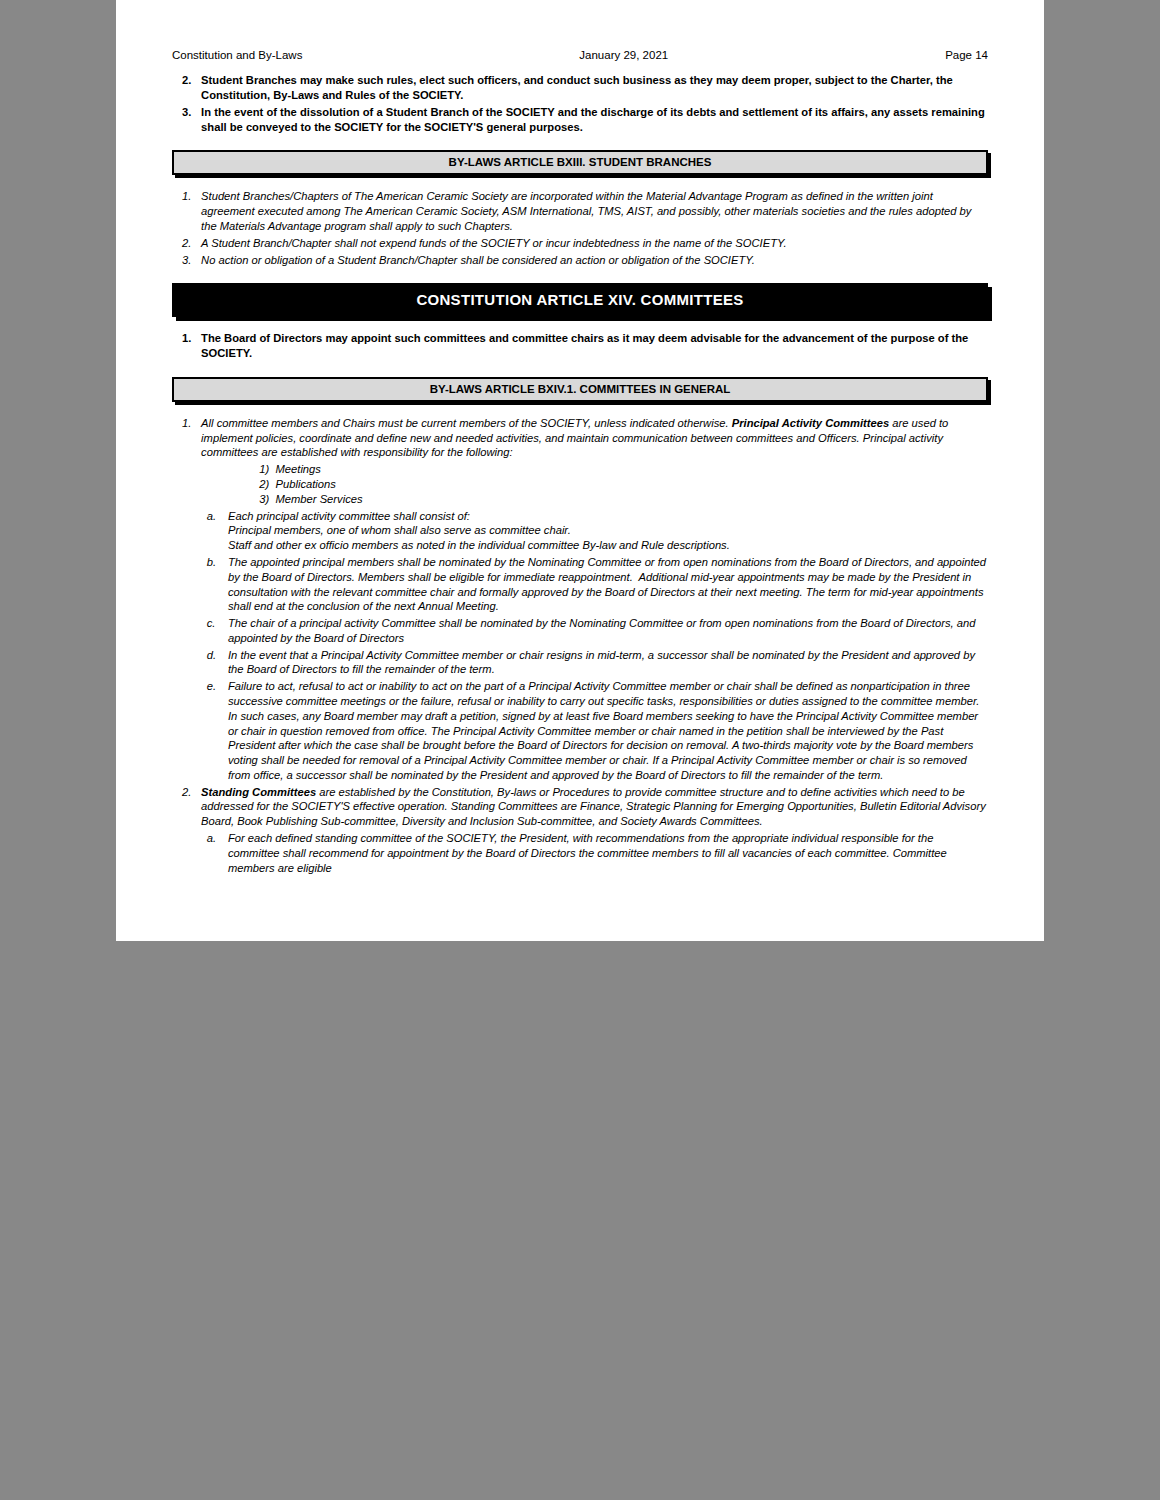Constitution and By-Laws
January 29, 2021
Page 14
2. Student Branches may make such rules, elect such officers, and conduct such business as they may deem proper, subject to the Charter, the Constitution, By-Laws and Rules of the SOCIETY.
3. In the event of the dissolution of a Student Branch of the SOCIETY and the discharge of its debts and settlement of its affairs, any assets remaining shall be conveyed to the SOCIETY for the SOCIETY'S general purposes.
BY-LAWS ARTICLE BXIII. STUDENT BRANCHES
1. Student Branches/Chapters of The American Ceramic Society are incorporated within the Material Advantage Program as defined in the written joint agreement executed among The American Ceramic Society, ASM International, TMS, AIST, and possibly, other materials societies and the rules adopted by the Materials Advantage program shall apply to such Chapters.
2. A Student Branch/Chapter shall not expend funds of the SOCIETY or incur indebtedness in the name of the SOCIETY.
3. No action or obligation of a Student Branch/Chapter shall be considered an action or obligation of the SOCIETY.
CONSTITUTION ARTICLE XIV. COMMITTEES
1. The Board of Directors may appoint such committees and committee chairs as it may deem advisable for the advancement of the purpose of the SOCIETY.
BY-LAWS ARTICLE BXIV.1. COMMITTEES IN GENERAL
1. All committee members and Chairs must be current members of the SOCIETY, unless indicated otherwise. Principal Activity Committees are used to implement policies, coordinate and define new and needed activities, and maintain communication between committees and Officers. Principal activity committees are established with responsibility for the following:
1) Meetings
2) Publications
3) Member Services
a. Each principal activity committee shall consist of:
Principal members, one of whom shall also serve as committee chair.
Staff and other ex officio members as noted in the individual committee By-law and Rule descriptions.
b. The appointed principal members shall be nominated by the Nominating Committee or from open nominations from the Board of Directors, and appointed by the Board of Directors. Members shall be eligible for immediate reappointment. Additional mid-year appointments may be made by the President in consultation with the relevant committee chair and formally approved by the Board of Directors at their next meeting. The term for mid-year appointments shall end at the conclusion of the next Annual Meeting.
c. The chair of a principal activity Committee shall be nominated by the Nominating Committee or from open nominations from the Board of Directors, and appointed by the Board of Directors
d. In the event that a Principal Activity Committee member or chair resigns in mid-term, a successor shall be nominated by the President and approved by the Board of Directors to fill the remainder of the term.
e. Failure to act, refusal to act or inability to act on the part of a Principal Activity Committee member or chair shall be defined as nonparticipation in three successive committee meetings or the failure, refusal or inability to carry out specific tasks, responsibilities or duties assigned to the committee member. In such cases, any Board member may draft a petition, signed by at least five Board members seeking to have the Principal Activity Committee member or chair in question removed from office. The Principal Activity Committee member or chair named in the petition shall be interviewed by the Past President after which the case shall be brought before the Board of Directors for decision on removal. A two-thirds majority vote by the Board members voting shall be needed for removal of a Principal Activity Committee member or chair. If a Principal Activity Committee member or chair is so removed from office, a successor shall be nominated by the President and approved by the Board of Directors to fill the remainder of the term.
2. Standing Committees are established by the Constitution, By-laws or Procedures to provide committee structure and to define activities which need to be addressed for the SOCIETY'S effective operation. Standing Committees are Finance, Strategic Planning for Emerging Opportunities, Bulletin Editorial Advisory Board, Book Publishing Sub-committee, Diversity and Inclusion Sub-committee, and Society Awards Committees.
a. For each defined standing committee of the SOCIETY, the President, with recommendations from the appropriate individual responsible for the committee shall recommend for appointment by the Board of Directors the committee members to fill all vacancies of each committee. Committee members are eligible